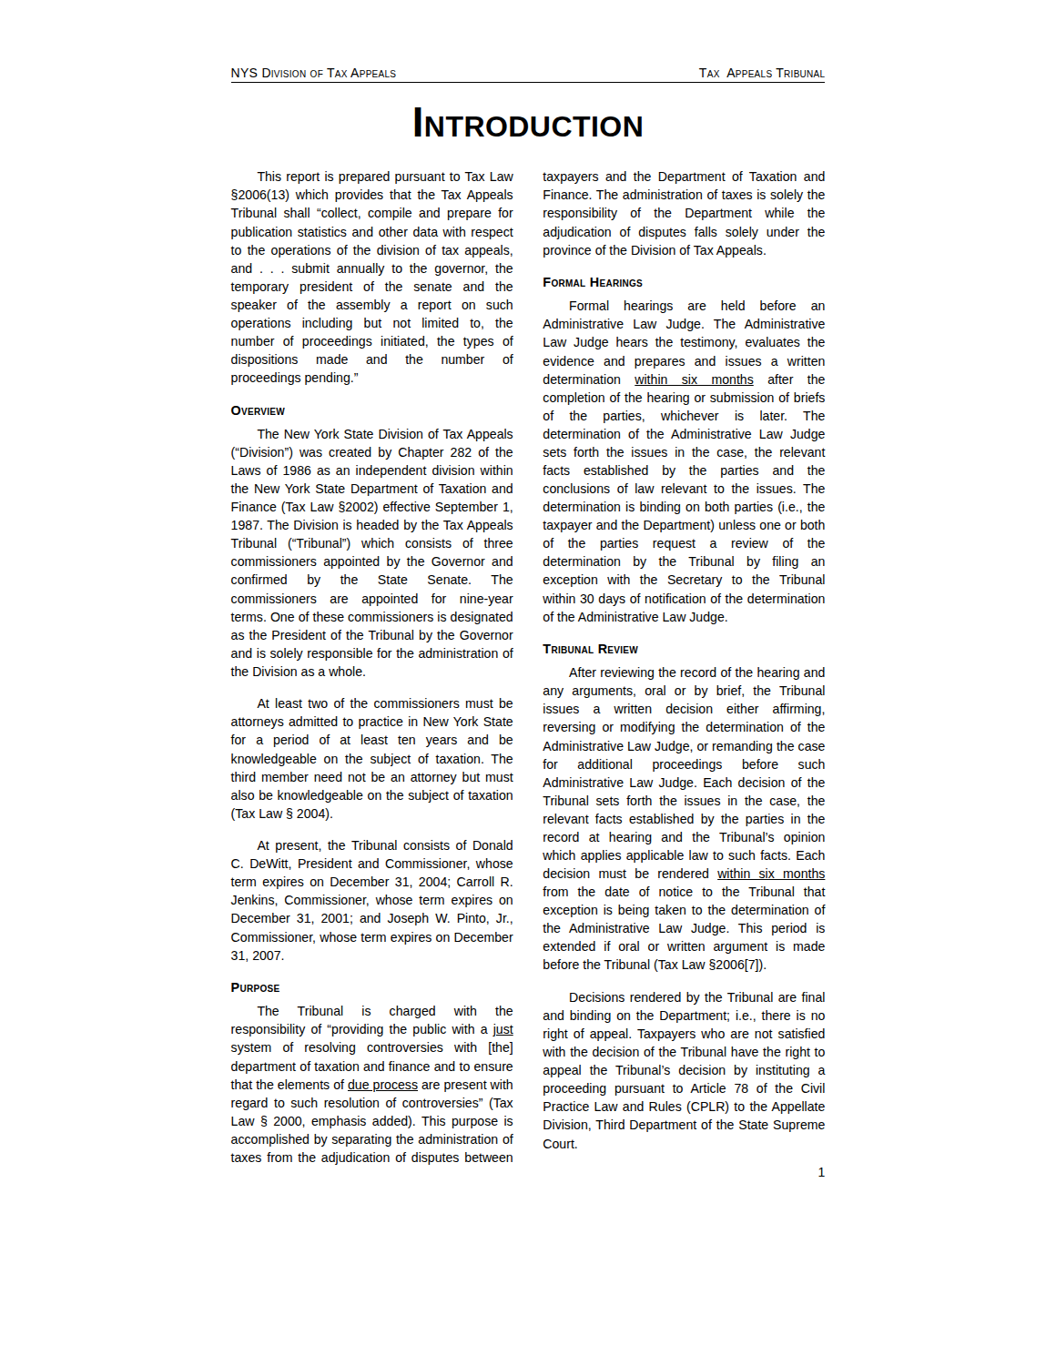NYS Division of Tax Appeals
Tax Appeals Tribunal
Introduction
This report is prepared pursuant to Tax Law §2006(13) which provides that the Tax Appeals Tribunal shall “collect, compile and prepare for publication statistics and other data with respect to the operations of the division of tax appeals, and . . . submit annually to the governor, the temporary president of the senate and the speaker of the assembly a report on such operations including but not limited to, the number of proceedings initiated, the types of dispositions made and the number of proceedings pending.”
Overview
The New York State Division of Tax Appeals (“Division”) was created by Chapter 282 of the Laws of 1986 as an independent division within the New York State Department of Taxation and Finance (Tax Law §2002) effective September 1, 1987. The Division is headed by the Tax Appeals Tribunal (“Tribunal”) which consists of three commissioners appointed by the Governor and confirmed by the State Senate. The commissioners are appointed for nine-year terms. One of these commissioners is designated as the President of the Tribunal by the Governor and is solely responsible for the administration of the Division as a whole.
At least two of the commissioners must be attorneys admitted to practice in New York State for a period of at least ten years and be knowledgeable on the subject of taxation. The third member need not be an attorney but must also be knowledgeable on the subject of taxation (Tax Law § 2004).
At present, the Tribunal consists of Donald C. DeWitt, President and Commissioner, whose term expires on December 31, 2004; Carroll R. Jenkins, Commissioner, whose term expires on December 31, 2001; and Joseph W. Pinto, Jr., Commissioner, whose term expires on December 31, 2007.
Purpose
The Tribunal is charged with the responsibility of “providing the public with a just system of resolving controversies with [the] department of taxation and finance and to ensure that the elements of due process are present with regard to such resolution of controversies” (Tax Law § 2000, emphasis added). This purpose is accomplished by separating the administration of taxes from the adjudication of disputes between taxpayers and the Department of Taxation and Finance. The administration of taxes is solely the responsibility of the Department while the adjudication of disputes falls solely under the province of the Division of Tax Appeals.
Formal Hearings
Formal hearings are held before an Administrative Law Judge. The Administrative Law Judge hears the testimony, evaluates the evidence and prepares and issues a written determination within six months after the completion of the hearing or submission of briefs of the parties, whichever is later. The determination of the Administrative Law Judge sets forth the issues in the case, the relevant facts established by the parties and the conclusions of law relevant to the issues. The determination is binding on both parties (i.e., the taxpayer and the Department) unless one or both of the parties request a review of the determination by the Tribunal by filing an exception with the Secretary to the Tribunal within 30 days of notification of the determination of the Administrative Law Judge.
Tribunal Review
After reviewing the record of the hearing and any arguments, oral or by brief, the Tribunal issues a written decision either affirming, reversing or modifying the determination of the Administrative Law Judge, or remanding the case for additional proceedings before such Administrative Law Judge. Each decision of the Tribunal sets forth the issues in the case, the relevant facts established by the parties in the record at hearing and the Tribunal’s opinion which applies applicable law to such facts. Each decision must be rendered within six months from the date of notice to the Tribunal that exception is being taken to the determination of the Administrative Law Judge. This period is extended if oral or written argument is made before the Tribunal (Tax Law §2006[7]).
Decisions rendered by the Tribunal are final and binding on the Department; i.e., there is no right of appeal. Taxpayers who are not satisfied with the decision of the Tribunal have the right to appeal the Tribunal’s decision by instituting a proceeding pursuant to Article 78 of the Civil Practice Law and Rules (CPLR) to the Appellate Division, Third Department of the State Supreme Court.
1